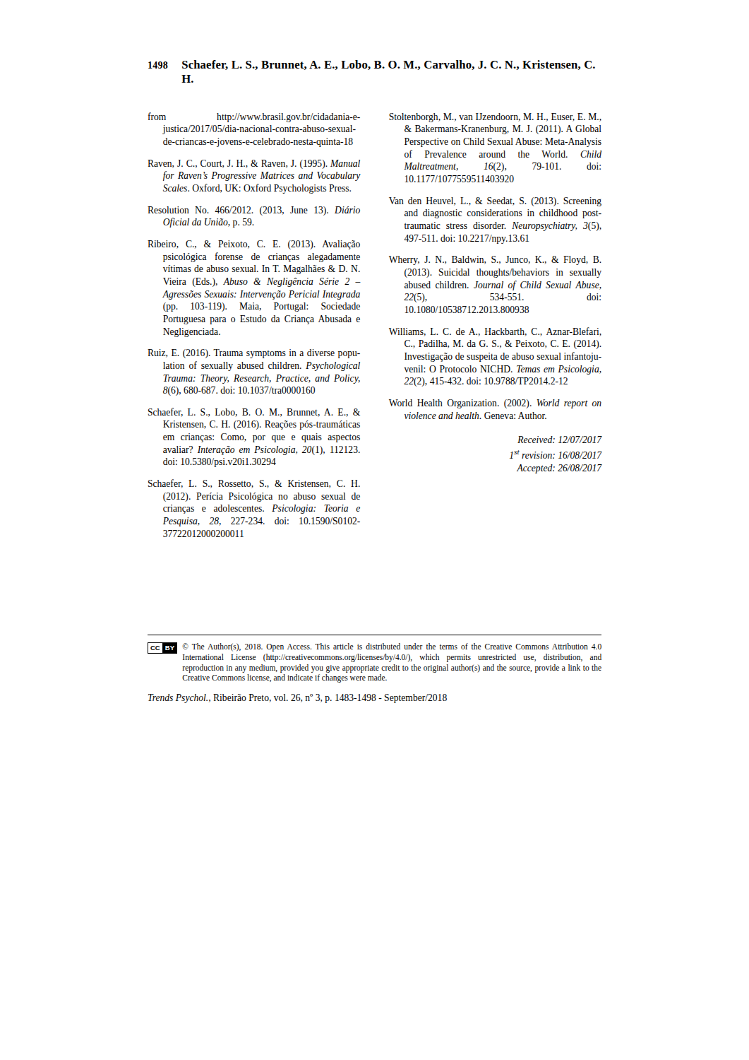1498
Schaefer, L. S., Brunnet, A. E., Lobo, B. O. M., Carvalho, J. C. N., Kristensen, C. H.
from http://www.brasil.gov.br/cidadania-e-justica/2017/05/dia-nacional-contra-abuso-sexual-de-criancas-e-jovens-e-celebrado-nesta-quinta-18
Raven, J. C., Court, J. H., & Raven, J. (1995). Manual for Raven’s Progressive Matrices and Vocabulary Scales. Oxford, UK: Oxford Psychologists Press.
Resolution No. 466/2012. (2013, June 13). Diário Oficial da União, p. 59.
Ribeiro, C., & Peixoto, C. E. (2013). Avaliação psicológica forense de crianças alegadamente vítimas de abuso sexual. In T. Magalhães & D. N. Vieira (Eds.), Abuso & Negligência Série 2 – Agressões Sexuais: Intervenção Pericial Integrada (pp. 103-119). Maia, Portugal: Sociedade Portuguesa para o Estudo da Criança Abusada e Negligenciada.
Ruiz, E. (2016). Trauma symptoms in a diverse population of sexually abused children. Psychological Trauma: Theory, Research, Practice, and Policy, 8(6), 680-687. doi: 10.1037/tra0000160
Schaefer, L. S., Lobo, B. O. M., Brunnet, A. E., & Kristensen, C. H. (2016). Reações pós-traumáticas em crianças: Como, por que e quais aspectos avaliar? Interação em Psicologia, 20(1), 112123. doi: 10.5380/psi.v20i1.30294
Schaefer, L. S., Rossetto, S., & Kristensen, C. H. (2012). Perícia Psicológica no abuso sexual de crianças e adolescentes. Psicologia: Teoria e Pesquisa, 28, 227-234. doi: 10.1590/S0102-37722012000200011
Stoltenborgh, M., van IJzendoorn, M. H., Euser, E. M., & Bakermans-Kranenburg, M. J. (2011). A Global Perspective on Child Sexual Abuse: Meta-Analysis of Prevalence around the World. Child Maltreatment, 16(2), 79-101. doi: 10.1177/1077559511403920
Van den Heuvel, L., & Seedat, S. (2013). Screening and diagnostic considerations in childhood post-traumatic stress disorder. Neuropsychiatry, 3(5), 497-511. doi: 10.2217/npy.13.61
Wherry, J. N., Baldwin, S., Junco, K., & Floyd, B. (2013). Suicidal thoughts/behaviors in sexually abused children. Journal of Child Sexual Abuse, 22(5), 534-551. doi: 10.1080/10538712.2013.800938
Williams, L. C. de A., Hackbarth, C., Aznar-Blefari, C., Padilha, M. da G. S., & Peixoto, C. E. (2014). Investigação de suspeita de abuso sexual infantojuvenil: O Protocolo NICHD. Temas em Psicologia, 22(2), 415-432. doi: 10.9788/TP2014.2-12
World Health Organization. (2002). World report on violence and health. Geneva: Author.
Received: 12/07/2017
1st revision: 16/08/2017
Accepted: 26/08/2017
CC BY
© The Author(s), 2018. Open Access. This article is distributed under the terms of the Creative Commons Attribution 4.0 International License (http://creativecommons.org/licenses/by/4.0/), which permits unrestricted use, distribution, and reproduction in any medium, provided you give appropriate credit to the original author(s) and the source, provide a link to the Creative Commons license, and indicate if changes were made.
Trends Psychol., Ribeirão Preto, vol. 26, nº 3, p. 1483-1498 - September/2018